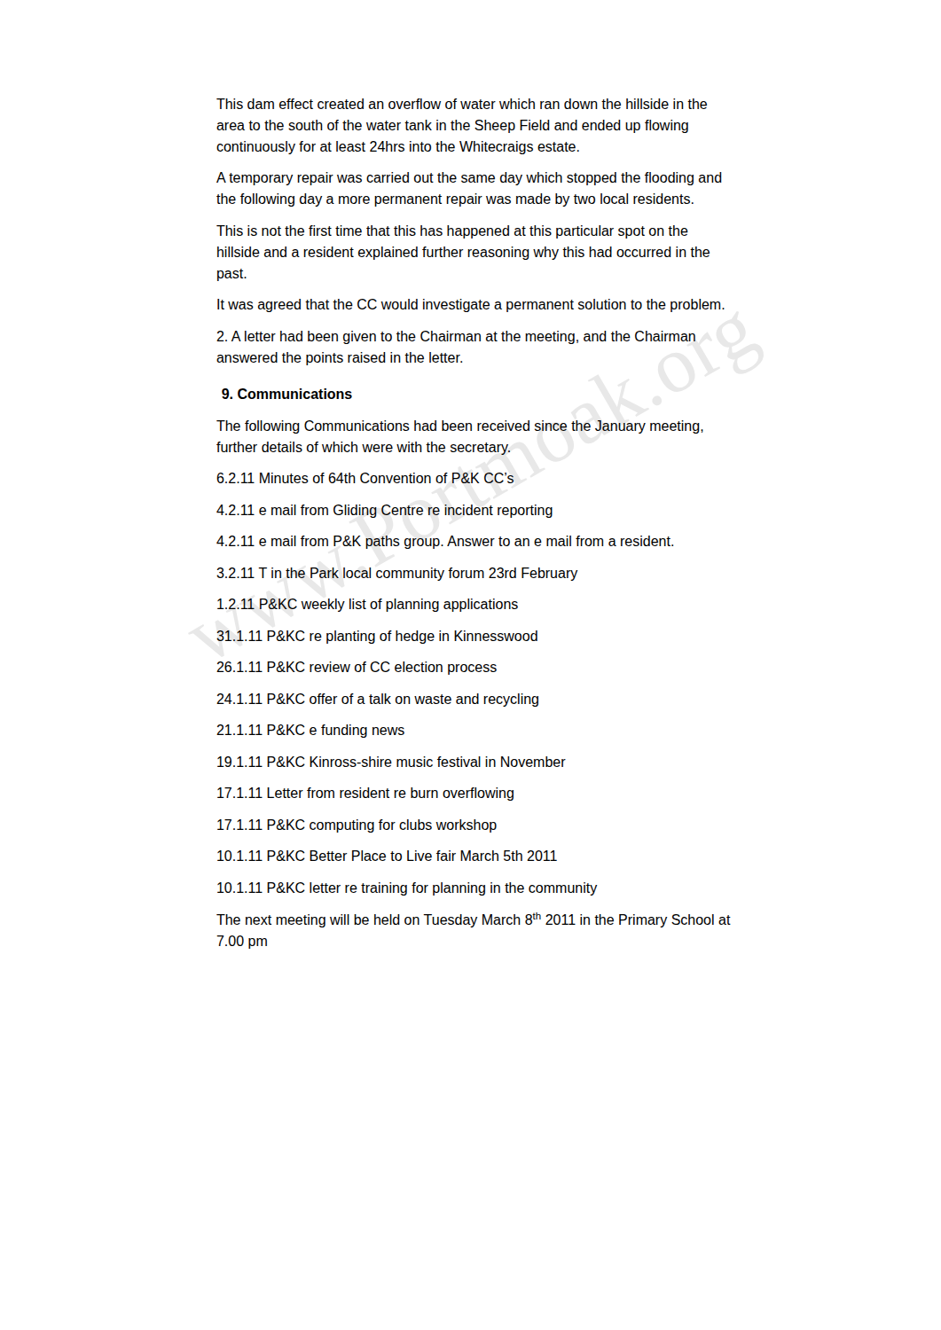www.Portmoak.org
This dam effect created an overflow of water which ran down the hillside in the area to the south of the water tank in the Sheep Field and ended up flowing continuously for at least 24hrs into the Whitecraigs estate.
A temporary repair was carried out the same day which stopped the flooding and the following day a more permanent repair was made by two local residents.
This is not the first time that this has happened at this particular spot on the hillside and a resident explained further reasoning why this had occurred in the past.
It was agreed that the CC would investigate a permanent solution to the problem.
2. A letter had been given to the Chairman at the meeting, and the Chairman answered the points raised in the letter.
9. Communications
The following Communications had been received since the January meeting, further details of which were with the secretary.
6.2.11 Minutes of 64th Convention of P&K CC’s
4.2.11 e mail from Gliding Centre re incident reporting
4.2.11 e mail from P&K paths group. Answer to an e mail from a resident.
3.2.11 T in the Park local community forum 23rd February
1.2.11 P&KC weekly list of planning applications
31.1.11 P&KC re planting of hedge in Kinnesswood
26.1.11 P&KC review of CC election process
24.1.11 P&KC offer of a talk on waste and recycling
21.1.11 P&KC e funding news
19.1.11 P&KC Kinross-shire music festival in November
17.1.11 Letter from resident re burn overflowing
17.1.11 P&KC computing for clubs workshop
10.1.11 P&KC Better Place to Live fair March 5th 2011
10.1.11 P&KC letter re training for planning in the community
The next meeting will be held on Tuesday March 8th 2011 in the Primary School at 7.00 pm